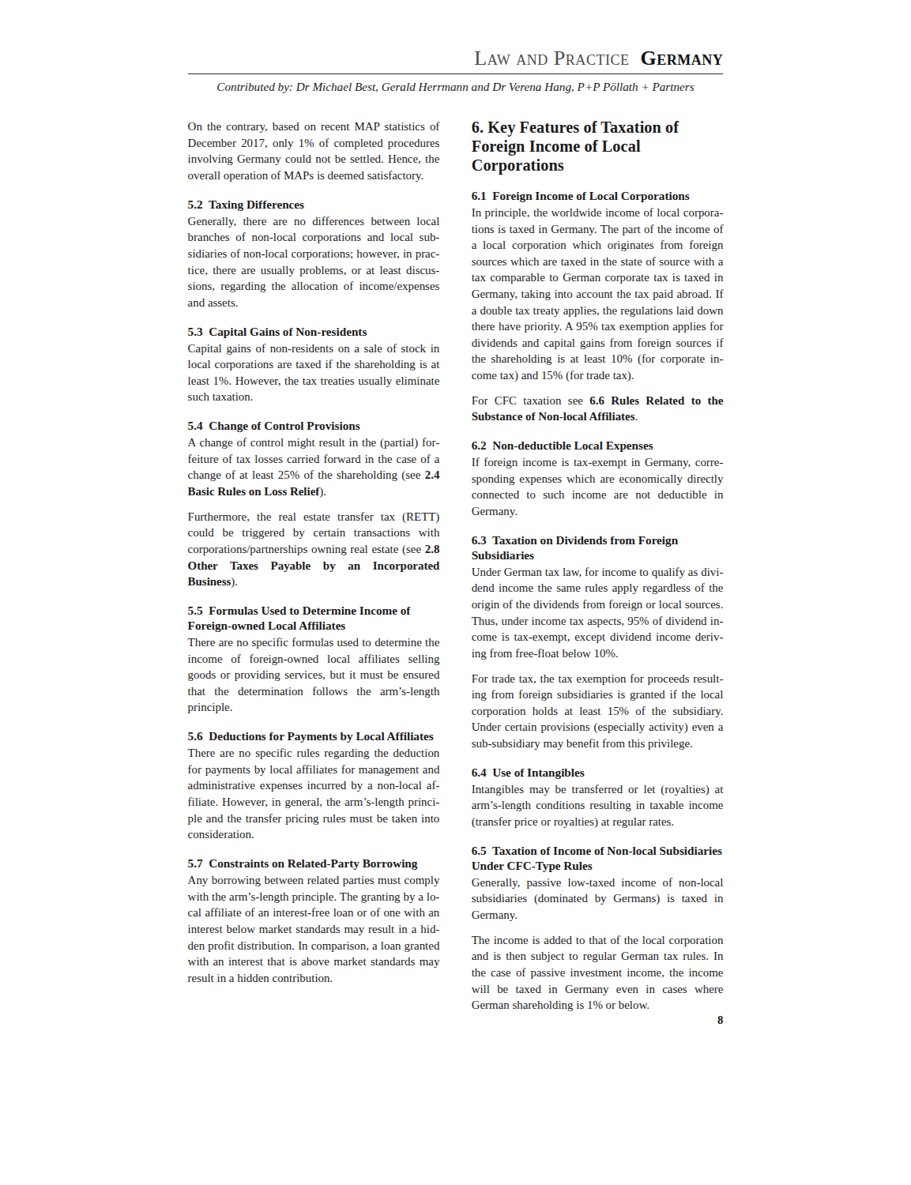Law and Practice Germany
Contributed by: Dr Michael Best, Gerald Herrmann and Dr Verena Hang, P+P Pöllath + Partners
On the contrary, based on recent MAP statistics of December 2017, only 1% of completed procedures involving Germany could not be settled. Hence, the overall operation of MAPs is deemed satisfactory.
5.2 Taxing Differences
Generally, there are no differences between local branches of non-local corporations and local subsidiaries of non-local corporations; however, in practice, there are usually problems, or at least discussions, regarding the allocation of income/expenses and assets.
5.3 Capital Gains of Non-residents
Capital gains of non-residents on a sale of stock in local corporations are taxed if the shareholding is at least 1%. However, the tax treaties usually eliminate such taxation.
5.4 Change of Control Provisions
A change of control might result in the (partial) forfeiture of tax losses carried forward in the case of a change of at least 25% of the shareholding (see 2.4 Basic Rules on Loss Relief).
Furthermore, the real estate transfer tax (RETT) could be triggered by certain transactions with corporations/partnerships owning real estate (see 2.8 Other Taxes Payable by an Incorporated Business).
5.5 Formulas Used to Determine Income of Foreign-owned Local Affiliates
There are no specific formulas used to determine the income of foreign-owned local affiliates selling goods or providing services, but it must be ensured that the determination follows the arm’s-length principle.
5.6 Deductions for Payments by Local Affiliates
There are no specific rules regarding the deduction for payments by local affiliates for management and administrative expenses incurred by a non-local affiliate. However, in general, the arm’s-length principle and the transfer pricing rules must be taken into consideration.
5.7 Constraints on Related-Party Borrowing
Any borrowing between related parties must comply with the arm’s-length principle. The granting by a local affiliate of an interest-free loan or of one with an interest below market standards may result in a hidden profit distribution. In comparison, a loan granted with an interest that is above market standards may result in a hidden contribution.
6. Key Features of Taxation of Foreign Income of Local Corporations
6.1 Foreign Income of Local Corporations
In principle, the worldwide income of local corporations is taxed in Germany. The part of the income of a local corporation which originates from foreign sources which are taxed in the state of source with a tax comparable to German corporate tax is taxed in Germany, taking into account the tax paid abroad. If a double tax treaty applies, the regulations laid down there have priority. A 95% tax exemption applies for dividends and capital gains from foreign sources if the shareholding is at least 10% (for corporate income tax) and 15% (for trade tax).
For CFC taxation see 6.6 Rules Related to the Substance of Non-local Affiliates.
6.2 Non-deductible Local Expenses
If foreign income is tax-exempt in Germany, corresponding expenses which are economically directly connected to such income are not deductible in Germany.
6.3 Taxation on Dividends from Foreign Subsidiaries
Under German tax law, for income to qualify as dividend income the same rules apply regardless of the origin of the dividends from foreign or local sources. Thus, under income tax aspects, 95% of dividend income is tax-exempt, except dividend income deriving from free-float below 10%.
For trade tax, the tax exemption for proceeds resulting from foreign subsidiaries is granted if the local corporation holds at least 15% of the subsidiary. Under certain provisions (especially activity) even a sub-subsidiary may benefit from this privilege.
6.4 Use of Intangibles
Intangibles may be transferred or let (royalties) at arm’s-length conditions resulting in taxable income (transfer price or royalties) at regular rates.
6.5 Taxation of Income of Non-local Subsidiaries Under CFC-Type Rules
Generally, passive low-taxed income of non-local subsidiaries (dominated by Germans) is taxed in Germany.
The income is added to that of the local corporation and is then subject to regular German tax rules. In the case of passive investment income, the income will be taxed in Germany even in cases where German shareholding is 1% or below.
8